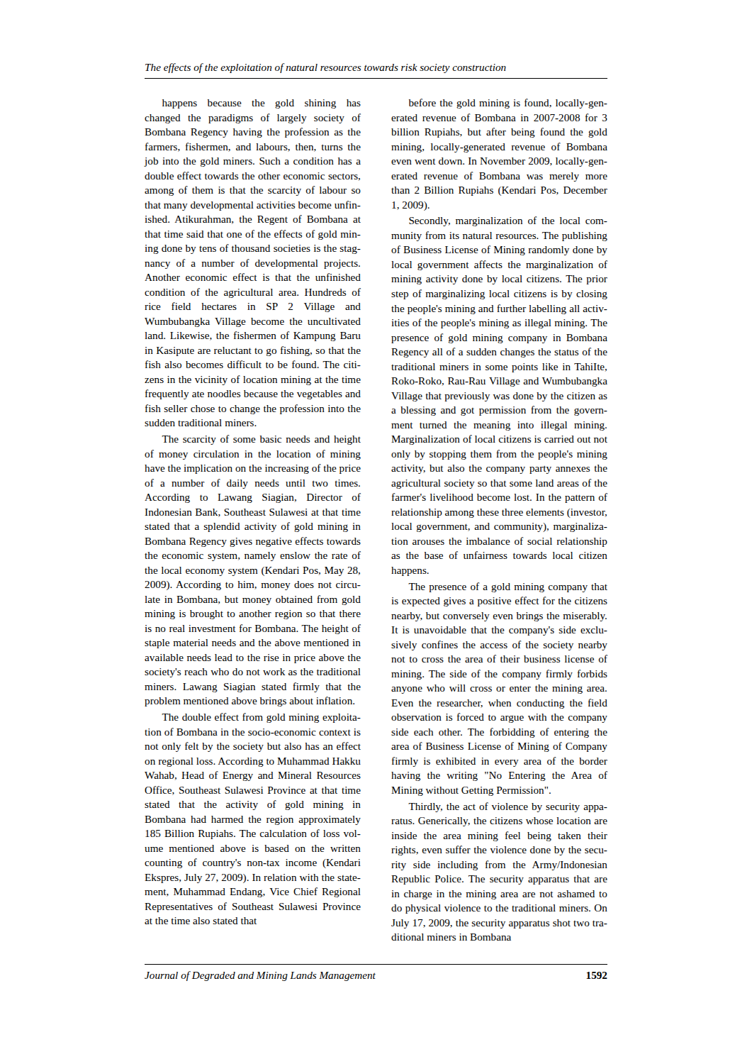The effects of the exploitation of natural resources towards risk society construction
happens because the gold shining has changed the paradigms of largely society of Bombana Regency having the profession as the farmers, fishermen, and labours, then, turns the job into the gold miners. Such a condition has a double effect towards the other economic sectors, among of them is that the scarcity of labour so that many developmental activities become unfinished. Atikurahman, the Regent of Bombana at that time said that one of the effects of gold mining done by tens of thousand societies is the stagnancy of a number of developmental projects. Another economic effect is that the unfinished condition of the agricultural area. Hundreds of rice field hectares in SP 2 Village and Wumbubangka Village become the uncultivated land. Likewise, the fishermen of Kampung Baru in Kasipute are reluctant to go fishing, so that the fish also becomes difficult to be found. The citizens in the vicinity of location mining at the time frequently ate noodles because the vegetables and fish seller chose to change the profession into the sudden traditional miners.
The scarcity of some basic needs and height of money circulation in the location of mining have the implication on the increasing of the price of a number of daily needs until two times. According to Lawang Siagian, Director of Indonesian Bank, Southeast Sulawesi at that time stated that a splendid activity of gold mining in Bombana Regency gives negative effects towards the economic system, namely enslow the rate of the local economy system (Kendari Pos, May 28, 2009). According to him, money does not circulate in Bombana, but money obtained from gold mining is brought to another region so that there is no real investment for Bombana. The height of staple material needs and the above mentioned in available needs lead to the rise in price above the society's reach who do not work as the traditional miners. Lawang Siagian stated firmly that the problem mentioned above brings about inflation.
The double effect from gold mining exploitation of Bombana in the socio-economic context is not only felt by the society but also has an effect on regional loss. According to Muhammad Hakku Wahab, Head of Energy and Mineral Resources Office, Southeast Sulawesi Province at that time stated that the activity of gold mining in Bombana had harmed the region approximately 185 Billion Rupiahs. The calculation of loss volume mentioned above is based on the written counting of country's non-tax income (Kendari Ekspres, July 27, 2009). In relation with the statement, Muhammad Endang, Vice Chief Regional Representatives of Southeast Sulawesi Province at the time also stated that
before the gold mining is found, locally-generated revenue of Bombana in 2007-2008 for 3 billion Rupiahs, but after being found the gold mining, locally-generated revenue of Bombana even went down. In November 2009, locally-generated revenue of Bombana was merely more than 2 Billion Rupiahs (Kendari Pos, December 1, 2009).
Secondly, marginalization of the local community from its natural resources. The publishing of Business License of Mining randomly done by local government affects the marginalization of mining activity done by local citizens. The prior step of marginalizing local citizens is by closing the people's mining and further labelling all activities of the people's mining as illegal mining. The presence of gold mining company in Bombana Regency all of a sudden changes the status of the traditional miners in some points like in TahiIte, Roko-Roko, Rau-Rau Village and Wumbubangka Village that previously was done by the citizen as a blessing and got permission from the government turned the meaning into illegal mining. Marginalization of local citizens is carried out not only by stopping them from the people's mining activity, but also the company party annexes the agricultural society so that some land areas of the farmer's livelihood become lost. In the pattern of relationship among these three elements (investor, local government, and community), marginalization arouses the imbalance of social relationship as the base of unfairness towards local citizen happens.
The presence of a gold mining company that is expected gives a positive effect for the citizens nearby, but conversely even brings the miserably. It is unavoidable that the company's side exclusively confines the access of the society nearby not to cross the area of their business license of mining. The side of the company firmly forbids anyone who will cross or enter the mining area. Even the researcher, when conducting the field observation is forced to argue with the company side each other. The forbidding of entering the area of Business License of Mining of Company firmly is exhibited in every area of the border having the writing "No Entering the Area of Mining without Getting Permission".
Thirdly, the act of violence by security apparatus. Generically, the citizens whose location are inside the area mining feel being taken their rights, even suffer the violence done by the security side including from the Army/Indonesian Republic Police. The security apparatus that are in charge in the mining area are not ashamed to do physical violence to the traditional miners. On July 17, 2009, the security apparatus shot two traditional miners in Bombana
Journal of Degraded and Mining Lands Management 1592